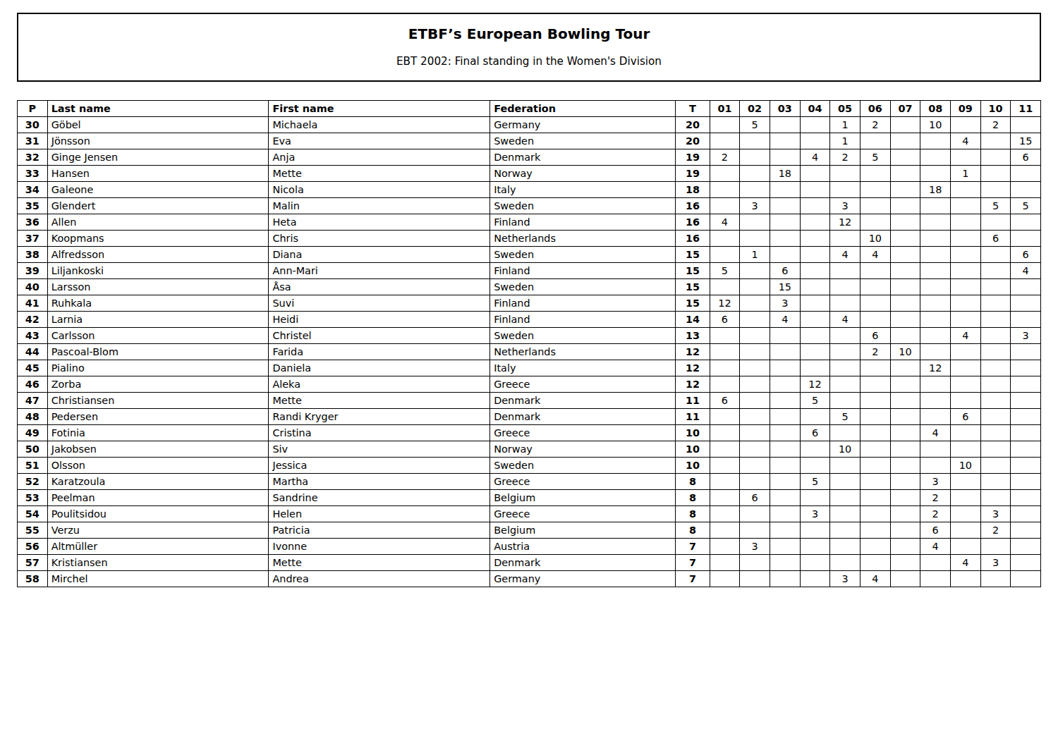ETBF’s European Bowling Tour
EBT 2002: Final standing in the Women's Division
| P | Last name | First name | Federation | T | 01 | 02 | 03 | 04 | 05 | 06 | 07 | 08 | 09 | 10 | 11 |
| --- | --- | --- | --- | --- | --- | --- | --- | --- | --- | --- | --- | --- | --- | --- | --- |
| 30 | Göbel | Michaela | Germany | 20 | | 5 | | | 1 | 2 | | 10 | | 2 | |
| 31 | Jönsson | Eva | Sweden | 20 | | | | | 1 | | | | 4 | | 15 |
| 32 | Ginge Jensen | Anja | Denmark | 19 | 2 | | | 4 | 2 | 5 | | | | | 6 |
| 33 | Hansen | Mette | Norway | 19 | | | 18 | | | | | | 1 | | |
| 34 | Galeone | Nicola | Italy | 18 | | | | | | | | 18 | | | |
| 35 | Glendert | Malin | Sweden | 16 | | 3 | | | 3 | | | | | 5 | 5 |
| 36 | Allen | Heta | Finland | 16 | 4 | | | | 12 | | | | | | |
| 37 | Koopmans | Chris | Netherlands | 16 | | | | | | 10 | | | | 6 | |
| 38 | Alfredsson | Diana | Sweden | 15 | | 1 | | | 4 | 4 | | | | | 6 |
| 39 | Liljankoski | Ann-Mari | Finland | 15 | 5 | | 6 | | | | | | | | 4 |
| 40 | Larsson | Åsa | Sweden | 15 | | | 15 | | | | | | | | |
| 41 | Ruhkala | Suvi | Finland | 15 | 12 | | 3 | | | | | | | | |
| 42 | Larnia | Heidi | Finland | 14 | 6 | | 4 | | 4 | | | | | | |
| 43 | Carlsson | Christel | Sweden | 13 | | | | | | 6 | | | 4 | | 3 |
| 44 | Pascoal-Blom | Farida | Netherlands | 12 | | | | | | 2 | 10 | | | | |
| 45 | Pialino | Daniela | Italy | 12 | | | | | | | | 12 | | | |
| 46 | Zorba | Aleka | Greece | 12 | | | | 12 | | | | | | | |
| 47 | Christiansen | Mette | Denmark | 11 | 6 | | | 5 | | | | | | | |
| 48 | Pedersen | Randi Kryger | Denmark | 11 | | | | | 5 | | | | 6 | | |
| 49 | Fotinia | Cristina | Greece | 10 | | | | 6 | | | | 4 | | | |
| 50 | Jakobsen | Siv | Norway | 10 | | | | | 10 | | | | | | |
| 51 | Olsson | Jessica | Sweden | 10 | | | | | | | | | 10 | | |
| 52 | Karatzoula | Martha | Greece | 8 | | | | 5 | | | | 3 | | | |
| 53 | Peelman | Sandrine | Belgium | 8 | | 6 | | | | | | 2 | | | |
| 54 | Poulitsidou | Helen | Greece | 8 | | | | 3 | | | | 2 | | 3 | |
| 55 | Verzu | Patricia | Belgium | 8 | | | | | | | | 6 | | 2 | |
| 56 | Altmüller | Ivonne | Austria | 7 | | 3 | | | | | | 4 | | | |
| 57 | Kristiansen | Mette | Denmark | 7 | | | | | | | | | 4 | 3 | |
| 58 | Mirchel | Andrea | Germany | 7 | | | | | 3 | 4 | | | | | |